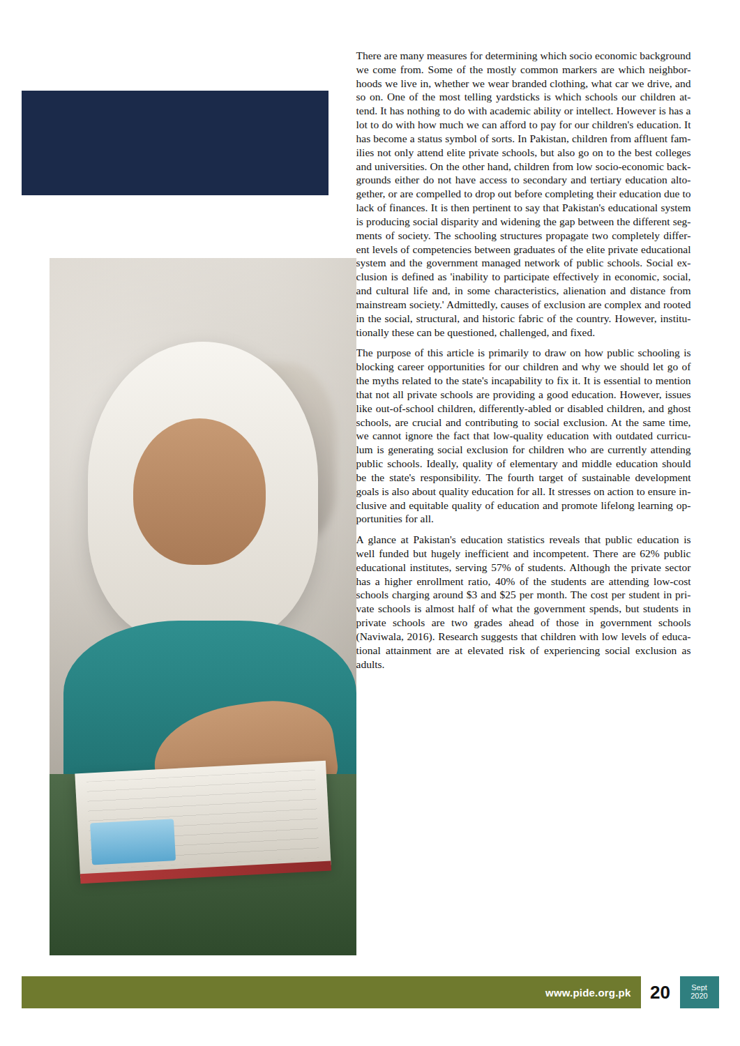There are many measures for determining which socio economic background we come from. Some of the mostly common markers are which neighborhoods we live in, whether we wear branded clothing, what car we drive, and so on. One of the most telling yardsticks is which schools our children attend. It has nothing to do with academic ability or intellect. However is has a lot to do with how much we can afford to pay for our children's education. It has become a status symbol of sorts. In Pakistan, children from affluent families not only attend elite private schools, but also go on to the best colleges and universities. On the other hand, children from low socio-economic backgrounds either do not have access to secondary and tertiary education altogether, or are compelled to drop out before completing their education due to lack of finances. It is then pertinent to say that Pakistan's educational system is producing social disparity and widening the gap between the different segments of society. The schooling structures propagate two completely different levels of competencies between graduates of the elite private educational system and the government managed network of public schools. Social exclusion is defined as 'inability to participate effectively in economic, social, and cultural life and, in some characteristics, alienation and distance from mainstream society.' Admittedly, causes of exclusion are complex and rooted in the social, structural, and historic fabric of the country. However, institutionally these can be questioned, challenged, and fixed.
The purpose of this article is primarily to draw on how public schooling is blocking career opportunities for our children and why we should let go of the myths related to the state's incapability to fix it. It is essential to mention that not all private schools are providing a good education. However, issues like out-of-school children, differently-abled or disabled children, and ghost schools, are crucial and contributing to social exclusion. At the same time, we cannot ignore the fact that low-quality education with outdated curriculum is generating social exclusion for children who are currently attending public schools. Ideally, quality of elementary and middle education should be the state's responsibility. The fourth target of sustainable development goals is also about quality education for all. It stresses on action to ensure inclusive and equitable quality of education and promote lifelong learning opportunities for all.
A glance at Pakistan's education statistics reveals that public education is well funded but hugely inefficient and incompetent. There are 62% public educational institutes, serving 57% of students. Although the private sector has a higher enrollment ratio, 40% of the students are attending low-cost schools charging around $3 and $25 per month. The cost per student in private schools is almost half of what the government spends, but students in private schools are two grades ahead of those in government schools (Naviwala, 2016). Research suggests that children with low levels of educational attainment are at elevated risk of experiencing social exclusion as adults.
www.pide.org.pk
20
Sept 2020